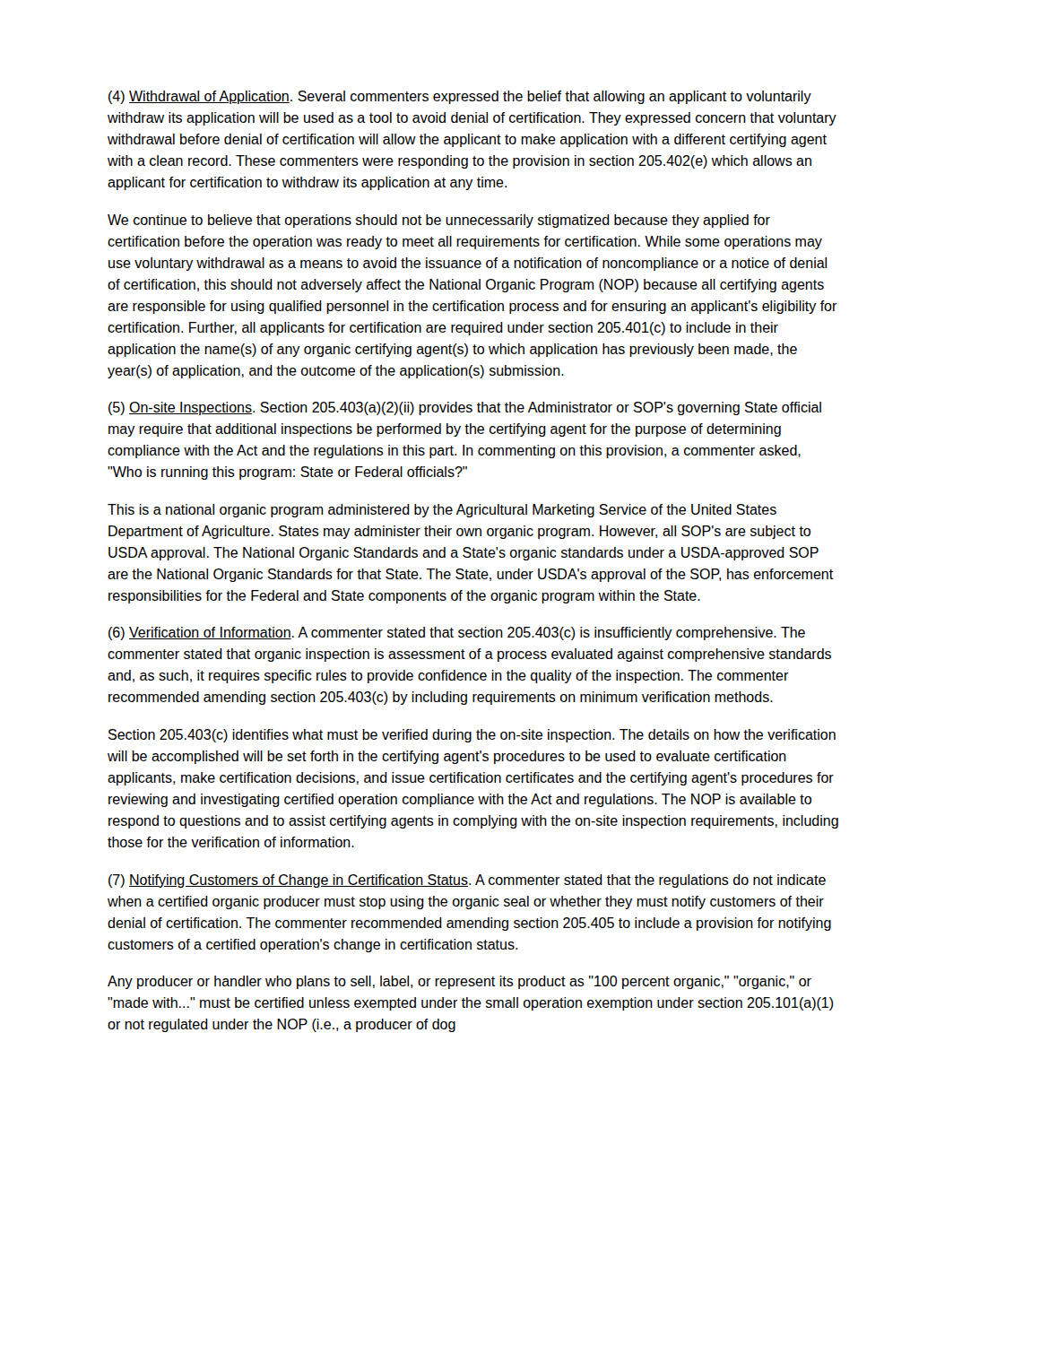(4) Withdrawal of Application. Several commenters expressed the belief that allowing an applicant to voluntarily withdraw its application will be used as a tool to avoid denial of certification. They expressed concern that voluntary withdrawal before denial of certification will allow the applicant to make application with a different certifying agent with a clean record. These commenters were responding to the provision in section 205.402(e) which allows an applicant for certification to withdraw its application at any time.
We continue to believe that operations should not be unnecessarily stigmatized because they applied for certification before the operation was ready to meet all requirements for certification. While some operations may use voluntary withdrawal as a means to avoid the issuance of a notification of noncompliance or a notice of denial of certification, this should not adversely affect the National Organic Program (NOP) because all certifying agents are responsible for using qualified personnel in the certification process and for ensuring an applicant's eligibility for certification. Further, all applicants for certification are required under section 205.401(c) to include in their application the name(s) of any organic certifying agent(s) to which application has previously been made, the year(s) of application, and the outcome of the application(s) submission.
(5) On-site Inspections. Section 205.403(a)(2)(ii) provides that the Administrator or SOP's governing State official may require that additional inspections be performed by the certifying agent for the purpose of determining compliance with the Act and the regulations in this part. In commenting on this provision, a commenter asked, "Who is running this program: State or Federal officials?"
This is a national organic program administered by the Agricultural Marketing Service of the United States Department of Agriculture. States may administer their own organic program. However, all SOP's are subject to USDA approval. The National Organic Standards and a State's organic standards under a USDA-approved SOP are the National Organic Standards for that State. The State, under USDA's approval of the SOP, has enforcement responsibilities for the Federal and State components of the organic program within the State.
(6) Verification of Information. A commenter stated that section 205.403(c) is insufficiently comprehensive. The commenter stated that organic inspection is assessment of a process evaluated against comprehensive standards and, as such, it requires specific rules to provide confidence in the quality of the inspection. The commenter recommended amending section 205.403(c) by including requirements on minimum verification methods.
Section 205.403(c) identifies what must be verified during the on-site inspection. The details on how the verification will be accomplished will be set forth in the certifying agent's procedures to be used to evaluate certification applicants, make certification decisions, and issue certification certificates and the certifying agent's procedures for reviewing and investigating certified operation compliance with the Act and regulations. The NOP is available to respond to questions and to assist certifying agents in complying with the on-site inspection requirements, including those for the verification of information.
(7) Notifying Customers of Change in Certification Status. A commenter stated that the regulations do not indicate when a certified organic producer must stop using the organic seal or whether they must notify customers of their denial of certification. The commenter recommended amending section 205.405 to include a provision for notifying customers of a certified operation's change in certification status.
Any producer or handler who plans to sell, label, or represent its product as "100 percent organic," "organic," or "made with..." must be certified unless exempted under the small operation exemption under section 205.101(a)(1) or not regulated under the NOP (i.e., a producer of dog